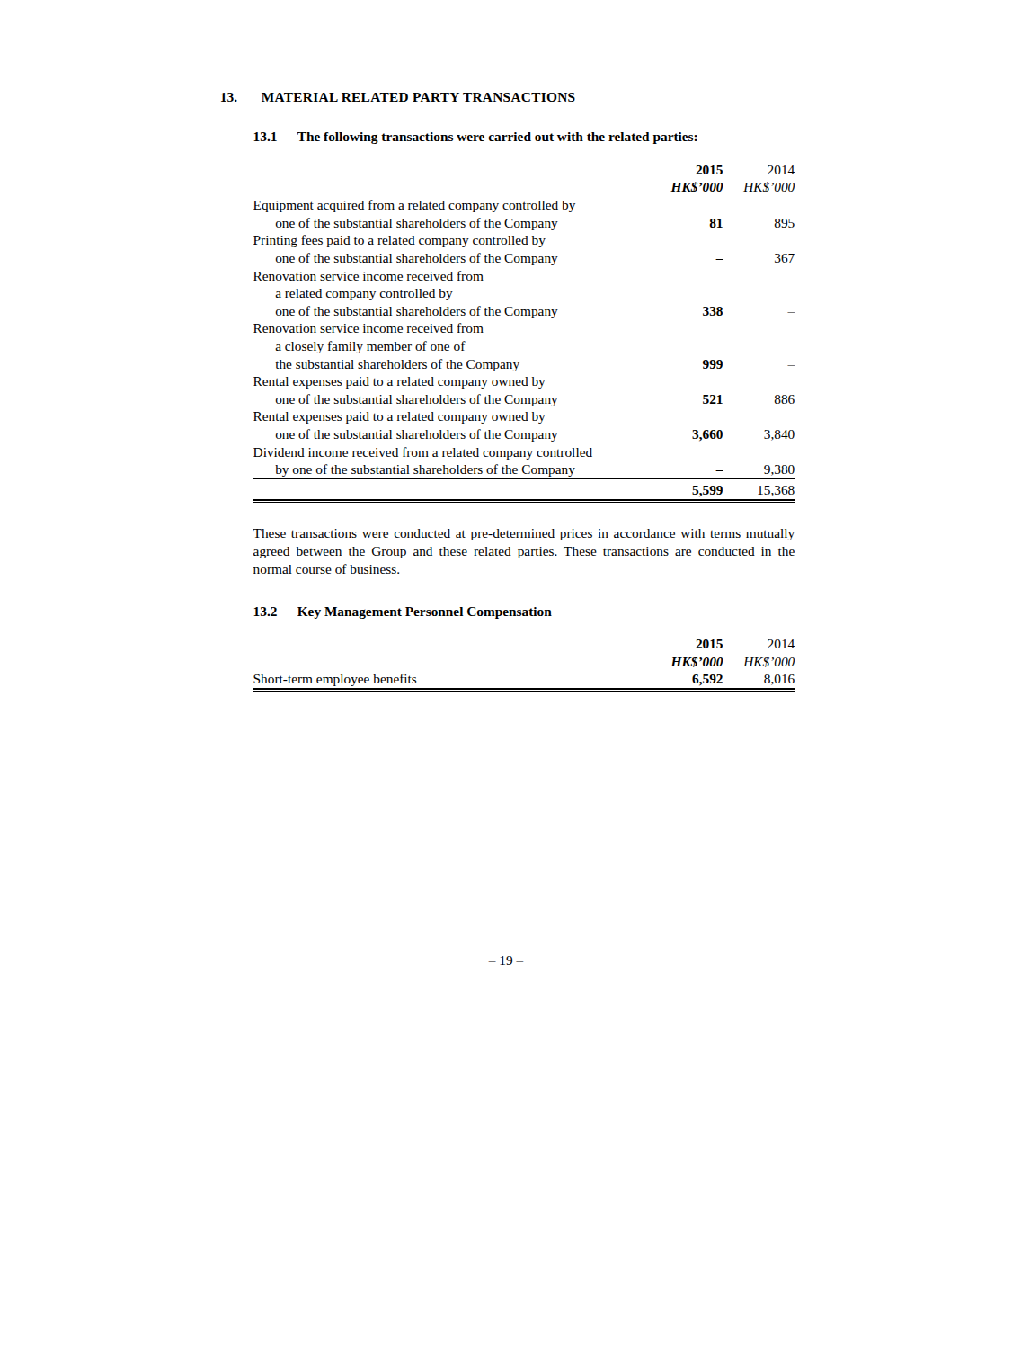13.
MATERIAL RELATED PARTY TRANSACTIONS
13.1
The following transactions were carried out with the related parties:
| | 2015 | 2014 |
| | HK$’000 | HK$’000 |
| Equipment acquired from a related company controlled by | | |
| one of the substantial shareholders of the Company | 81 | 895 |
| Printing fees paid to a related company controlled by | | |
| one of the substantial shareholders of the Company | – | 367 |
| Renovation service income received from | | |
| a related company controlled by | | |
| one of the substantial shareholders of the Company | 338 | – |
| Renovation service income received from | | |
| a closely family member of one of | | |
| the substantial shareholders of the Company | 999 | – |
| Rental expenses paid to a related company owned by | | |
| one of the substantial shareholders of the Company | 521 | 886 |
| Rental expenses paid to a related company owned by | | |
| one of the substantial shareholders of the Company | 3,660 | 3,840 |
| Dividend income received from a related company controlled | | |
| by one of the substantial shareholders of the Company | – | 9,380 |
| | 5,599 | 15,368 |
These transactions were conducted at pre-determined prices in accordance with terms mutually agreed between the Group and these related parties. These transactions are conducted in the normal course of business.
13.2
Key Management Personnel Compensation
| | 2015 | 2014 |
| | HK$’000 | HK$’000 |
| Short-term employee benefits | 6,592 | 8,016 |
– 19 –